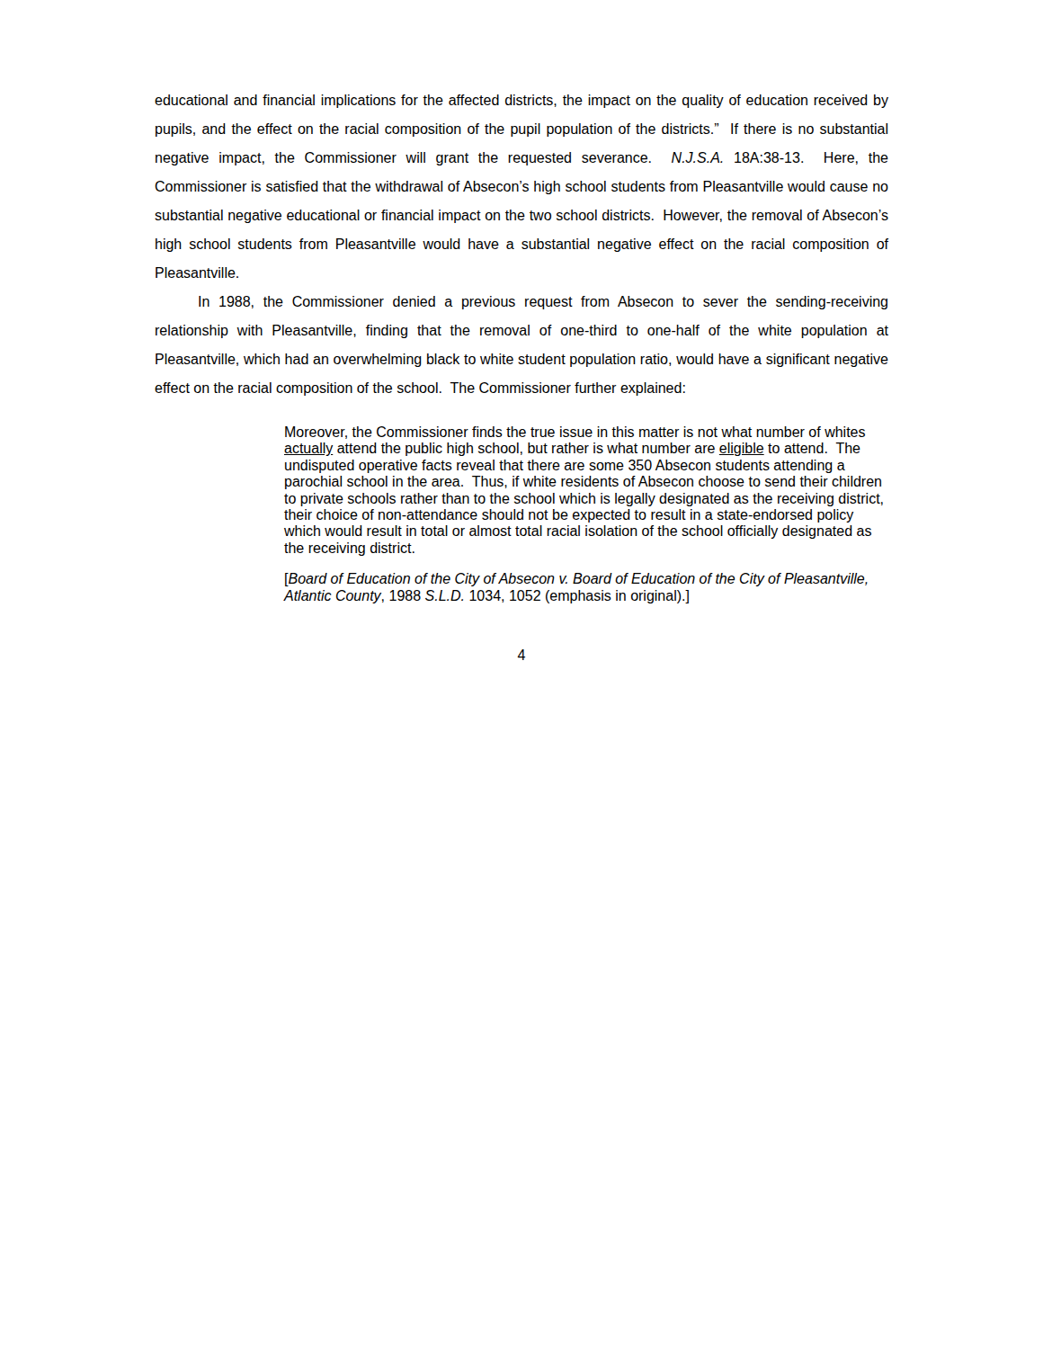educational and financial implications for the affected districts, the impact on the quality of education received by pupils, and the effect on the racial composition of the pupil population of the districts.” If there is no substantial negative impact, the Commissioner will grant the requested severance. N.J.S.A. 18A:38-13. Here, the Commissioner is satisfied that the withdrawal of Absecon’s high school students from Pleasantville would cause no substantial negative educational or financial impact on the two school districts. However, the removal of Absecon’s high school students from Pleasantville would have a substantial negative effect on the racial composition of Pleasantville.
In 1988, the Commissioner denied a previous request from Absecon to sever the sending-receiving relationship with Pleasantville, finding that the removal of one-third to one-half of the white population at Pleasantville, which had an overwhelming black to white student population ratio, would have a significant negative effect on the racial composition of the school. The Commissioner further explained:
Moreover, the Commissioner finds the true issue in this matter is not what number of whites actually attend the public high school, but rather is what number are eligible to attend. The undisputed operative facts reveal that there are some 350 Absecon students attending a parochial school in the area. Thus, if white residents of Absecon choose to send their children to private schools rather than to the school which is legally designated as the receiving district, their choice of non-attendance should not be expected to result in a state-endorsed policy which would result in total or almost total racial isolation of the school officially designated as the receiving district.
[Board of Education of the City of Absecon v. Board of Education of the City of Pleasantville, Atlantic County, 1988 S.L.D. 1034, 1052 (emphasis in original).]
4